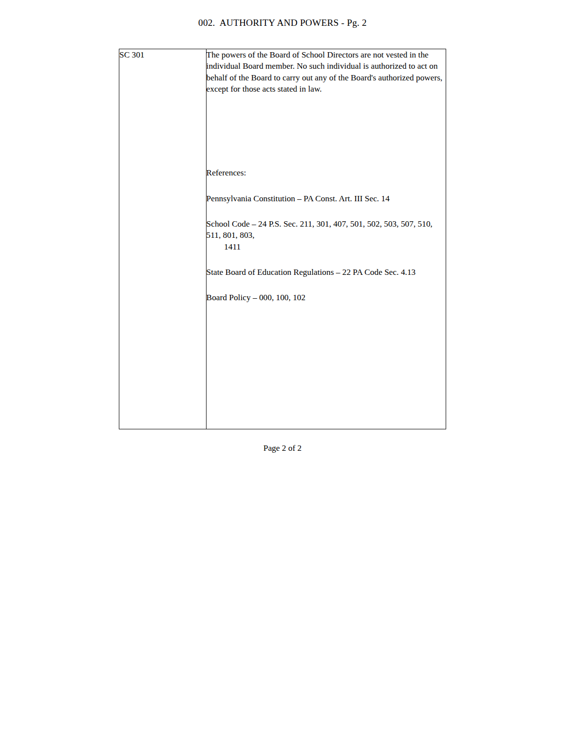002. AUTHORITY AND POWERS - Pg. 2
| SC 301 | The powers of the Board of School Directors are not vested in the individual Board member. No such individual is authorized to act on behalf of the Board to carry out any of the Board's authorized powers, except for those acts stated in law. References: Pennsylvania Constitution – PA Const. Art. III Sec. 14 School Code – 24 P.S. Sec. 211, 301, 407, 501, 502, 503, 507, 510, 511, 801, 803, 1411 State Board of Education Regulations – 22 PA Code Sec. 4.13 Board Policy – 000, 100, 102 |
Page 2 of 2